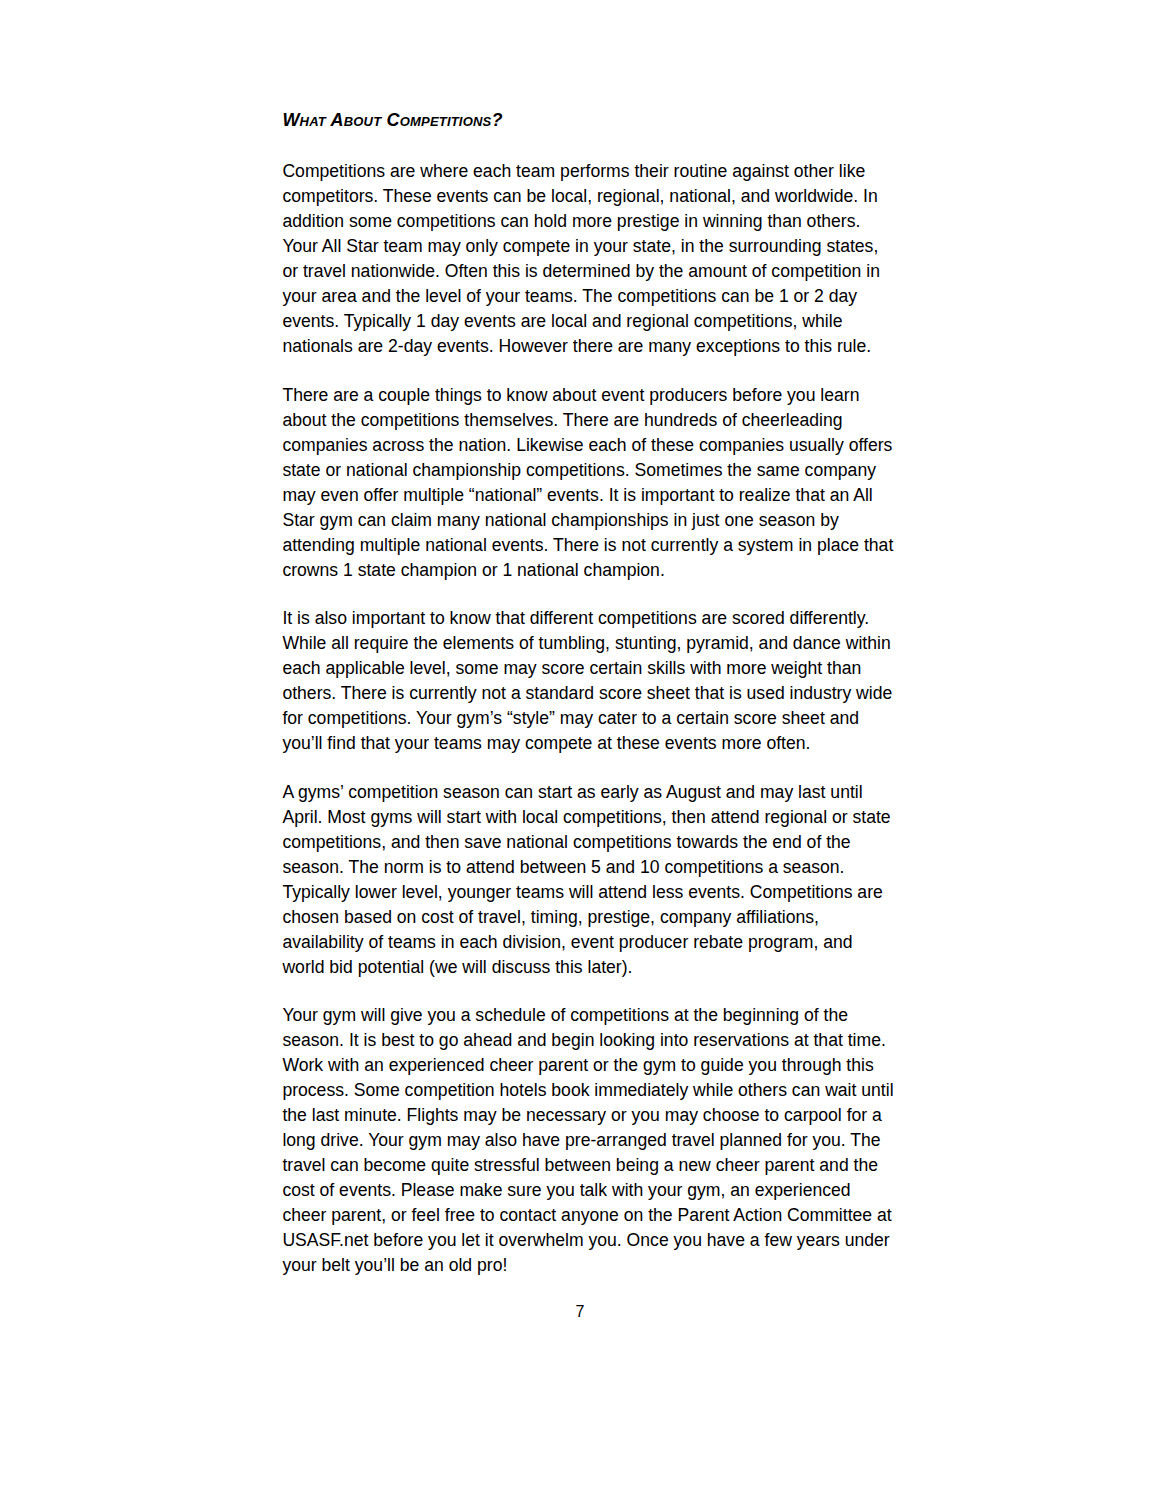What About Competitions?
Competitions are where each team performs their routine against other like competitors. These events can be local, regional, national, and worldwide. In addition some competitions can hold more prestige in winning than others. Your All Star team may only compete in your state, in the surrounding states, or travel nationwide. Often this is determined by the amount of competition in your area and the level of your teams. The competitions can be 1 or 2 day events. Typically 1 day events are local and regional competitions, while nationals are 2-day events. However there are many exceptions to this rule.
There are a couple things to know about event producers before you learn about the competitions themselves. There are hundreds of cheerleading companies across the nation. Likewise each of these companies usually offers state or national championship competitions. Sometimes the same company may even offer multiple “national” events. It is important to realize that an All Star gym can claim many national championships in just one season by attending multiple national events. There is not currently a system in place that crowns 1 state champion or 1 national champion.
It is also important to know that different competitions are scored differently. While all require the elements of tumbling, stunting, pyramid, and dance within each applicable level, some may score certain skills with more weight than others. There is currently not a standard score sheet that is used industry wide for competitions. Your gym’s “style” may cater to a certain score sheet and you’ll find that your teams may compete at these events more often.
A gyms’ competition season can start as early as August and may last until April. Most gyms will start with local competitions, then attend regional or state competitions, and then save national competitions towards the end of the season. The norm is to attend between 5 and 10 competitions a season. Typically lower level, younger teams will attend less events. Competitions are chosen based on cost of travel, timing, prestige, company affiliations, availability of teams in each division, event producer rebate program, and world bid potential (we will discuss this later).
Your gym will give you a schedule of competitions at the beginning of the season. It is best to go ahead and begin looking into reservations at that time. Work with an experienced cheer parent or the gym to guide you through this process. Some competition hotels book immediately while others can wait until the last minute. Flights may be necessary or you may choose to carpool for a long drive. Your gym may also have pre-arranged travel planned for you. The travel can become quite stressful between being a new cheer parent and the cost of events. Please make sure you talk with your gym, an experienced cheer parent, or feel free to contact anyone on the Parent Action Committee at USASF.net before you let it overwhelm you. Once you have a few years under your belt you’ll be an old pro!
7